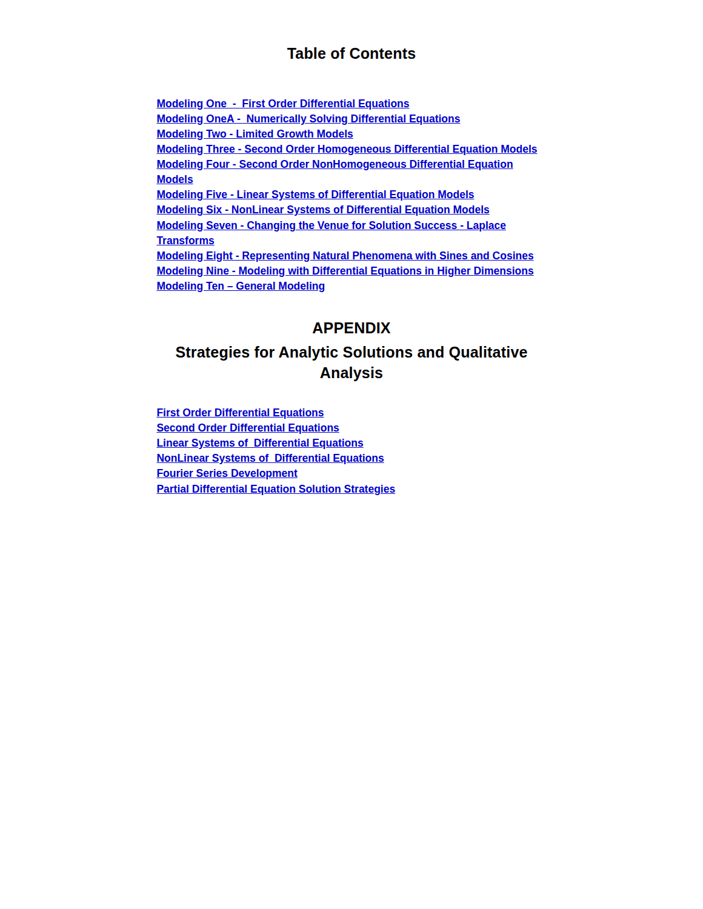Table of Contents
Modeling One - First Order Differential Equations
Modeling OneA - Numerically Solving Differential Equations
Modeling Two - Limited Growth Models
Modeling Three - Second Order Homogeneous Differential Equation Models
Modeling Four - Second Order NonHomogeneous Differential Equation Models
Modeling Five - Linear Systems of Differential Equation Models
Modeling Six - NonLinear Systems of Differential Equation Models
Modeling Seven - Changing the Venue for Solution Success - Laplace Transforms
Modeling Eight - Representing Natural Phenomena with Sines and Cosines
Modeling Nine - Modeling with Differential Equations in Higher Dimensions
Modeling Ten – General Modeling
APPENDIX
Strategies for Analytic Solutions and Qualitative Analysis
First Order Differential Equations
Second Order Differential Equations
Linear Systems of Differential Equations
NonLinear Systems of Differential Equations
Fourier Series Development
Partial Differential Equation Solution Strategies